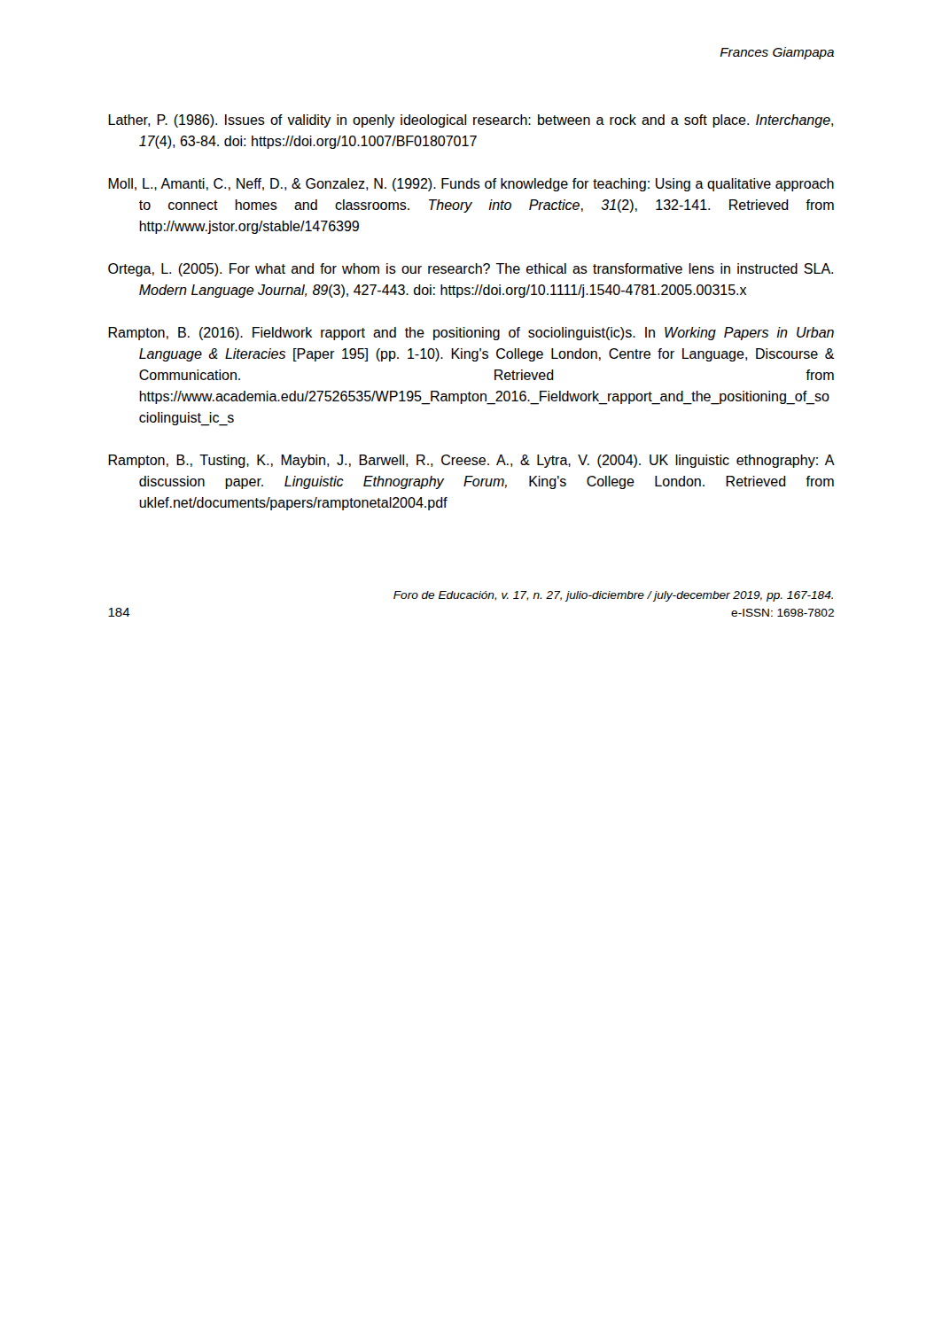Frances Giampapa
Lather, P. (1986). Issues of validity in openly ideological research: between a rock and a soft place. Interchange, 17(4), 63-84. doi: https://doi.org/10.1007/BF01807017
Moll, L., Amanti, C., Neff, D., & Gonzalez, N. (1992). Funds of knowledge for teaching: Using a qualitative approach to connect homes and classrooms. Theory into Practice, 31(2), 132-141. Retrieved from http://www.jstor.org/stable/1476399
Ortega, L. (2005). For what and for whom is our research? The ethical as transformative lens in instructed SLA. Modern Language Journal, 89(3), 427-443. doi: https://doi.org/10.1111/j.1540-4781.2005.00315.x
Rampton, B. (2016). Fieldwork rapport and the positioning of sociolinguist(ic)s. In Working Papers in Urban Language & Literacies [Paper 195] (pp. 1-10). King's College London, Centre for Language, Discourse & Communication. Retrieved from https://www.academia.edu/27526535/WP195_Rampton_2016._Fieldwork_rapport_and_the_positioning_of_sociolinguist_ic_s
Rampton, B., Tusting, K., Maybin, J., Barwell, R., Creese. A., & Lytra, V. (2004). UK linguistic ethnography: A discussion paper. Linguistic Ethnography Forum, King's College London. Retrieved from uklef.net/documents/papers/ramptonetal2004.pdf
184
Foro de Educación, v. 17, n. 27, julio-diciembre / july-december 2019, pp. 167-184.
e-ISSN: 1698-7802